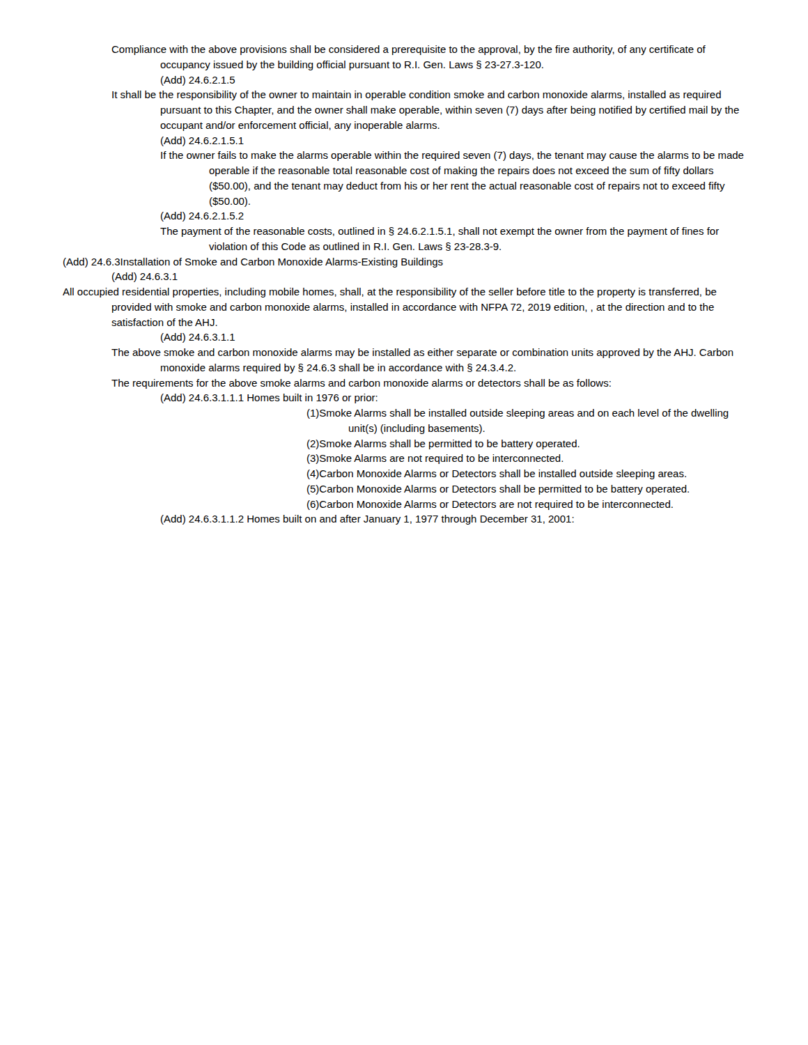Compliance with the above provisions shall be considered a prerequisite to the approval, by the fire authority, of any certificate of occupancy issued by the building official pursuant to R.I. Gen. Laws § 23-27.3-120.
(Add) 24.6.2.1.5
It shall be the responsibility of the owner to maintain in operable condition smoke and carbon monoxide alarms, installed as required pursuant to this Chapter, and the owner shall make operable, within seven (7) days after being notified by certified mail by the occupant and/or enforcement official, any inoperable alarms.
(Add) 24.6.2.1.5.1
If the owner fails to make the alarms operable within the required seven (7) days, the tenant may cause the alarms to be made operable if the reasonable total reasonable cost of making the repairs does not exceed the sum of fifty dollars ($50.00), and the tenant may deduct from his or her rent the actual reasonable cost of repairs not to exceed fifty ($50.00).
(Add) 24.6.2.1.5.2
The payment of the reasonable costs, outlined in § 24.6.2.1.5.1, shall not exempt the owner from the payment of fines for violation of this Code as outlined in R.I. Gen. Laws § 23-28.3-9.
(Add) 24.6.3Installation of Smoke and Carbon Monoxide Alarms-Existing Buildings
(Add) 24.6.3.1
All occupied residential properties, including mobile homes, shall, at the responsibility of the seller before title to the property is transferred, be provided with smoke and carbon monoxide alarms, installed in accordance with NFPA 72, 2019 edition, , at the direction and to the satisfaction of the AHJ.
(Add) 24.6.3.1.1
The above smoke and carbon monoxide alarms may be installed as either separate or combination units approved by the AHJ. Carbon monoxide alarms required by § 24.6.3 shall be in accordance with § 24.3.4.2.
The requirements for the above smoke alarms and carbon monoxide alarms or detectors shall be as follows:
(Add) 24.6.3.1.1.1 Homes built in 1976 or prior:
(1)Smoke Alarms shall be installed outside sleeping areas and on each level of the dwelling unit(s) (including basements).
(2)Smoke Alarms shall be permitted to be battery operated.
(3)Smoke Alarms are not required to be interconnected.
(4)Carbon Monoxide Alarms or Detectors shall be installed outside sleeping areas.
(5)Carbon Monoxide Alarms or Detectors shall be permitted to be battery operated.
(6)Carbon Monoxide Alarms or Detectors are not required to be interconnected.
(Add) 24.6.3.1.1.2 Homes built on and after January 1, 1977 through December 31, 2001: